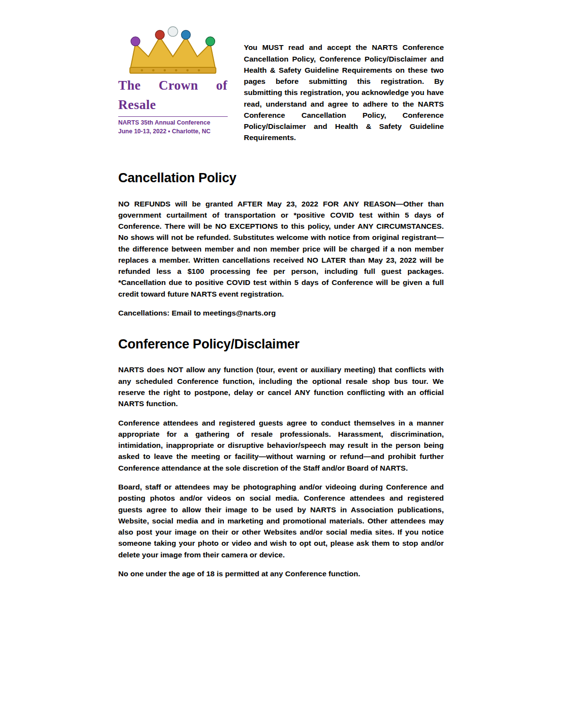The Crown of Resale
NARTS 35th Annual Conference
June 10-13, 2022 • Charlotte, NC
You MUST read and accept the NARTS Conference Cancellation Policy, Conference Policy/Disclaimer and Health & Safety Guideline Requirements on these two pages before submitting this registration. By submitting this registration, you acknowledge you have read, understand and agree to adhere to the NARTS Conference Cancellation Policy, Conference Policy/Disclaimer and Health & Safety Guideline Requirements.
Cancellation Policy
NO REFUNDS will be granted AFTER May 23, 2022 FOR ANY REASON—Other than government curtailment of transportation or *positive COVID test within 5 days of Conference. There will be NO EXCEPTIONS to this policy, under ANY CIRCUMSTANCES. No shows will not be refunded. Substitutes welcome with notice from original registrant—the difference between member and non member price will be charged if a non member replaces a member. Written cancellations received NO LATER than May 23, 2022 will be refunded less a $100 processing fee per person, including full guest packages. *Cancellation due to positive COVID test within 5 days of Conference will be given a full credit toward future NARTS event registration.
Cancellations: Email to meetings@narts.org
Conference Policy/Disclaimer
NARTS does NOT allow any function (tour, event or auxiliary meeting) that conflicts with any scheduled Conference function, including the optional resale shop bus tour. We reserve the right to postpone, delay or cancel ANY function conflicting with an official NARTS function.
Conference attendees and registered guests agree to conduct themselves in a manner appropriate for a gathering of resale professionals. Harassment, discrimination, intimidation, inappropriate or disruptive behavior/speech may result in the person being asked to leave the meeting or facility—without warning or refund—and prohibit further Conference attendance at the sole discretion of the Staff and/or Board of NARTS.
Board, staff or attendees may be photographing and/or videoing during Conference and posting photos and/or videos on social media. Conference attendees and registered guests agree to allow their image to be used by NARTS in Association publications, Website, social media and in marketing and promotional materials. Other attendees may also post your image on their or other Websites and/or social media sites. If you notice someone taking your photo or video and wish to opt out, please ask them to stop and/or delete your image from their camera or device.
No one under the age of 18 is permitted at any Conference function.